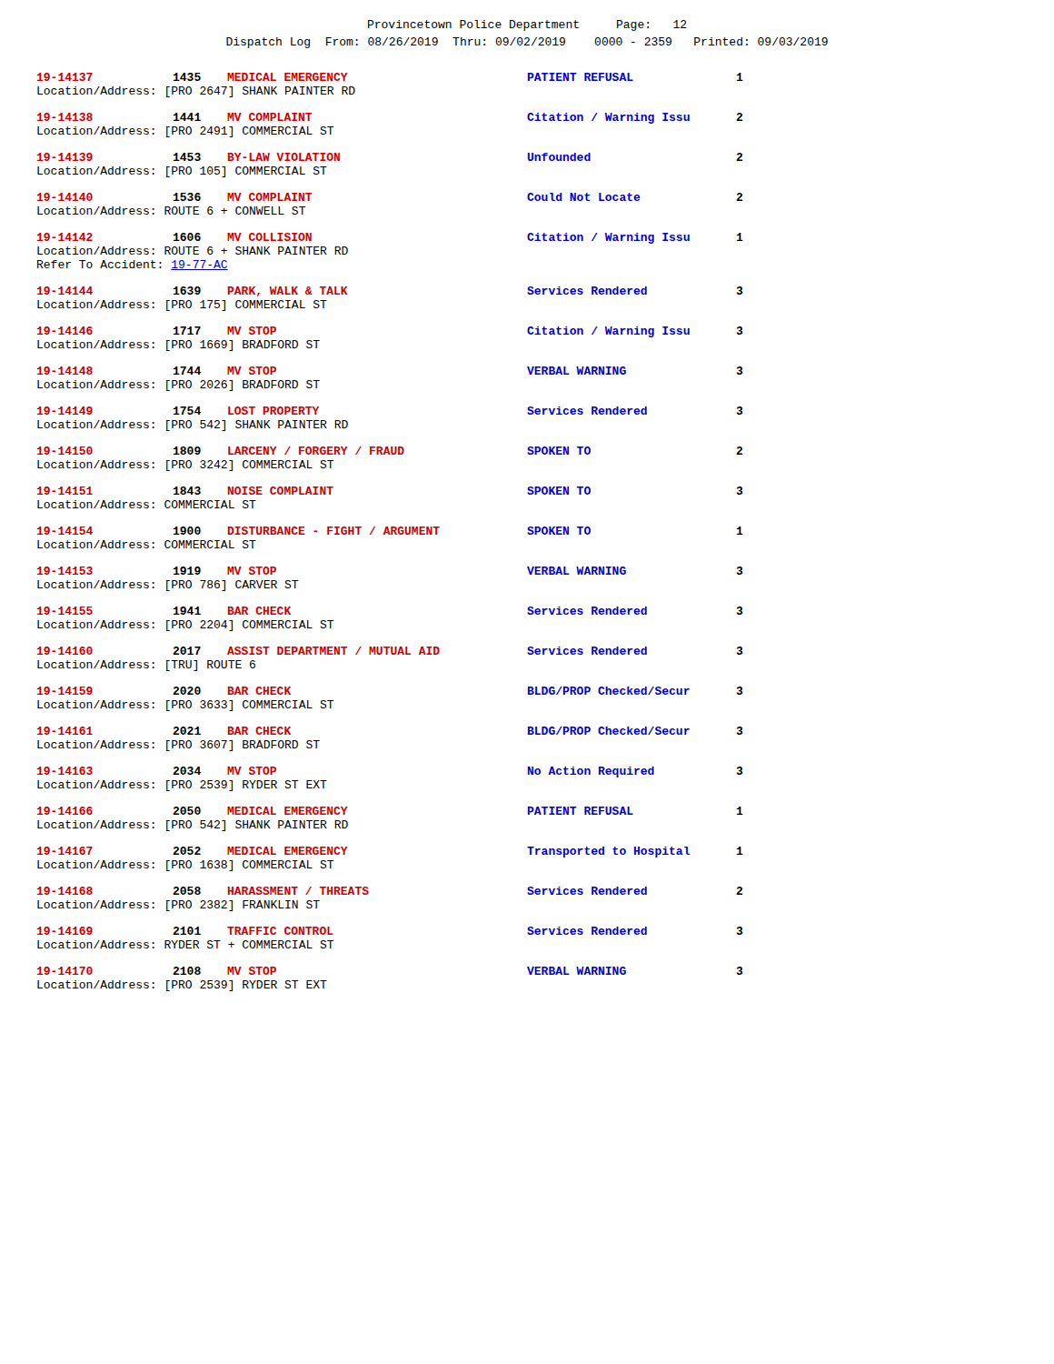Provincetown Police Department
Page: 12
Dispatch Log From: 08/26/2019 Thru: 09/02/2019 0000 - 2359 Printed: 09/03/2019
19-141371435 MEDICAL EMERGENCY PATIENT REFUSAL 1
Location/Address: [PRO 2647] SHANK PAINTER RD
19-141381441 MV COMPLAINT Citation / Warning Issu 2
Location/Address: [PRO 2491] COMMERCIAL ST
19-141391453 BY-LAW VIOLATION Unfounded 2
Location/Address: [PRO 105] COMMERCIAL ST
19-141401536 MV COMPLAINT Could Not Locate 2
Location/Address: ROUTE 6 + CONWELL ST
19-141421606 MV COLLISION Citation / Warning Issu 1
Location/Address: ROUTE 6 + SHANK PAINTER RD
Refer To Accident: 19-77-AC
19-141441639 PARK, WALK & TALK Services Rendered 3
Location/Address: [PRO 175] COMMERCIAL ST
19-141461717 MV STOP Citation / Warning Issu 3
Location/Address: [PRO 1669] BRADFORD ST
19-141481744 MV STOP VERBAL WARNING 3
Location/Address: [PRO 2026] BRADFORD ST
19-141491754 LOST PROPERTY Services Rendered 3
Location/Address: [PRO 542] SHANK PAINTER RD
19-141501809 LARCENY / FORGERY / FRAUD SPOKEN TO 2
Location/Address: [PRO 3242] COMMERCIAL ST
19-141511843 NOISE COMPLAINT SPOKEN TO 3
Location/Address: COMMERCIAL ST
19-141541900 DISTURBANCE - FIGHT / ARGUMENT SPOKEN TO 1
Location/Address: COMMERCIAL ST
19-141531919 MV STOP VERBAL WARNING 3
Location/Address: [PRO 786] CARVER ST
19-141551941 BAR CHECK Services Rendered 3
Location/Address: [PRO 2204] COMMERCIAL ST
19-141602017 ASSIST DEPARTMENT / MUTUAL AID Services Rendered 3
Location/Address: [TRU] ROUTE 6
19-141592020 BAR CHECK BLDG/PROP Checked/Secur 3
Location/Address: [PRO 3633] COMMERCIAL ST
19-141612021 BAR CHECK BLDG/PROP Checked/Secur 3
Location/Address: [PRO 3607] BRADFORD ST
19-141632034 MV STOP No Action Required 3
Location/Address: [PRO 2539] RYDER ST EXT
19-141662050 MEDICAL EMERGENCY PATIENT REFUSAL 1
Location/Address: [PRO 542] SHANK PAINTER RD
19-141672052 MEDICAL EMERGENCY Transported to Hospital 1
Location/Address: [PRO 1638] COMMERCIAL ST
19-141682058 HARASSMENT / THREATS Services Rendered 2
Location/Address: [PRO 2382] FRANKLIN ST
19-141692101 TRAFFIC CONTROL Services Rendered 3
Location/Address: RYDER ST + COMMERCIAL ST
19-141702108 MV STOP VERBAL WARNING 3
Location/Address: [PRO 2539] RYDER ST EXT